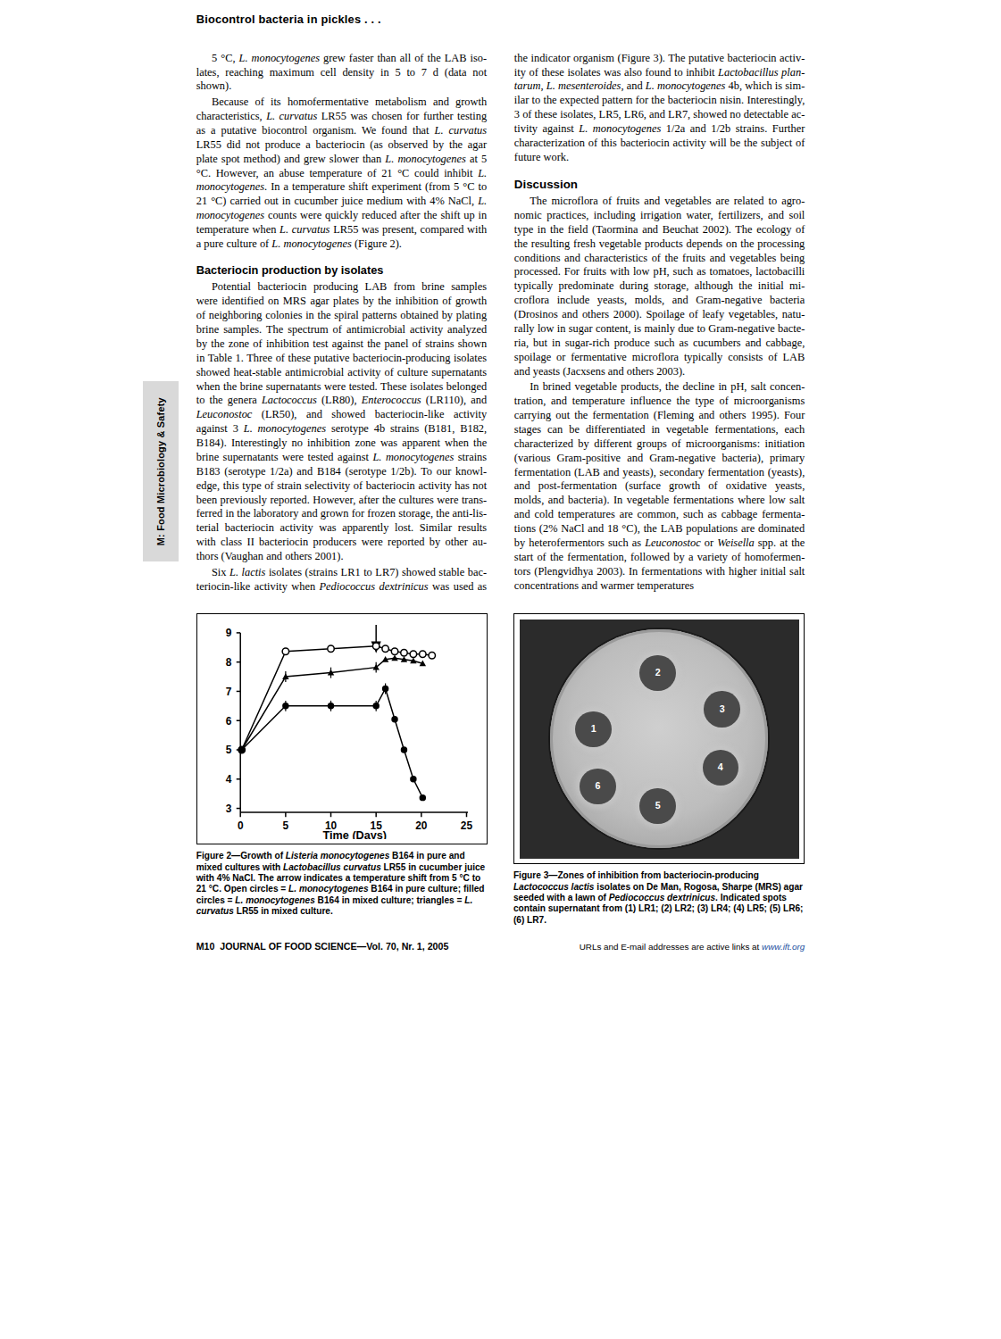Biocontrol bacteria in pickles . . .
5 °C, L. monocytogenes grew faster than all of the LAB isolates, reaching maximum cell density in 5 to 7 d (data not shown).
Because of its homofermentative metabolism and growth characteristics, L. curvatus LR55 was chosen for further testing as a putative biocontrol organism. We found that L. curvatus LR55 did not produce a bacteriocin (as observed by the agar plate spot method) and grew slower than L. monocytogenes at 5 °C. However, an abuse temperature of 21 °C could inhibit L. monocytogenes. In a temperature shift experiment (from 5 °C to 21 °C) carried out in cucumber juice medium with 4% NaCl, L. monocytogenes counts were quickly reduced after the shift up in temperature when L. curvatus LR55 was present, compared with a pure culture of L. monocytogenes (Figure 2).
Bacteriocin production by isolates
Potential bacteriocin producing LAB from brine samples were identified on MRS agar plates by the inhibition of growth of neighboring colonies in the spiral patterns obtained by plating brine samples. The spectrum of antimicrobial activity analyzed by the zone of inhibition test against the panel of strains shown in Table 1. Three of these putative bacteriocin-producing isolates showed heat-stable antimicrobial activity of culture supernatants when the brine supernatants were tested. These isolates belonged to the genera Lactococcus (LR80), Enterococcus (LR110), and Leuconostoc (LR50), and showed bacteriocin-like activity against 3 L. monocytogenes serotype 4b strains (B181, B182, B184). Interestingly no inhibition zone was apparent when the brine supernatants were tested against L. monocytogenes strains B183 (serotype 1/2a) and B184 (serotype 1/2b). To our knowledge, this type of strain selectivity of bacteriocin activity has not been previously reported. However, after the cultures were transferred in the laboratory and grown for frozen storage, the anti-listerial bacteriocin activity was apparently lost. Similar results with class II bacteriocin producers were reported by other authors (Vaughan and others 2001).
Six L. lactis isolates (strains LR1 to LR7) showed stable bacteriocin-like activity when Pediococcus dextrinicus was used as the indicator organism (Figure 3). The putative bacteriocin activity of these isolates was also found to inhibit Lactobacillus plantarum, L. mesenteroides, and L. monocytogenes 4b, which is similar to the expected pattern for the bacteriocin nisin. Interestingly, 3 of these isolates, LR5, LR6, and LR7, showed no detectable activity against L. monocytogenes 1/2a and 1/2b strains. Further characterization of this bacteriocin activity will be the subject of future work.
Discussion
The microflora of fruits and vegetables are related to agronomic practices, including irrigation water, fertilizers, and soil type in the field (Taormina and Beuchat 2002). The ecology of the resulting fresh vegetable products depends on the processing conditions and characteristics of the fruits and vegetables being processed. For fruits with low pH, such as tomatoes, lactobacilli typically predominate during storage, although the initial microflora include yeasts, molds, and Gram-negative bacteria (Drosinos and others 2000). Spoilage of leafy vegetables, naturally low in sugar content, is mainly due to Gram-negative bacteria, but in sugar-rich produce such as cucumbers and cabbage, spoilage or fermentative microflora typically consists of LAB and yeasts (Jacxsens and others 2003).
In brined vegetable products, the decline in pH, salt concentration, and temperature influence the type of microorganisms carrying out the fermentation (Fleming and others 1995). Four stages can be differentiated in vegetable fermentations, each characterized by different groups of microorganisms: initiation (various Gram-positive and Gram-negative bacteria), primary fermentation (LAB and yeasts), secondary fermentation (yeasts), and post-fermentation (surface growth of oxidative yeasts, molds, and bacteria). In vegetable fermentations where low salt and cold temperatures are common, such as cabbage fermentations (2% NaCl and 18 °C), the LAB populations are dominated by heterofermentors such as Leuconostoc or Weisella spp. at the start of the fermentation, followed by a variety of homofermentors (Plengvidhya 2003). In fermentations with higher initial salt concentrations and warmer temperatures
9 8 7 6 5 4 3 0 5 10 15 20 25 Time (Days)
Figure 2—Growth of Listeria monocytogenes B164 in pure and mixed cultures with Lactobacillus curvatus LR55 in cucumber juice with 4% NaCl. The arrow indicates a temperature shift from 5 °C to 21 °C. Open circles = L. monocytogenes B164 in pure culture; filled circles = L. monocytogenes B164 in mixed culture; triangles = L. curvatus LR55 in mixed culture.
1
2
3
4
5
6
Figure 3—Zones of inhibition from bacteriocin-producing Lactococcus lactis isolates on De Man, Rogosa, Sharpe (MRS) agar seeded with a lawn of Pediococcus dextrinicus. Indicated spots contain supernatant from (1) LR1; (2) LR2; (3) LR4; (4) LR5; (5) LR6; (6) LR7.
M10 JOURNAL OF FOOD SCIENCE—Vol. 70, Nr. 1, 2005
URLs and E-mail addresses are active links at www.ift.org
M: Food Microbiology & Safety